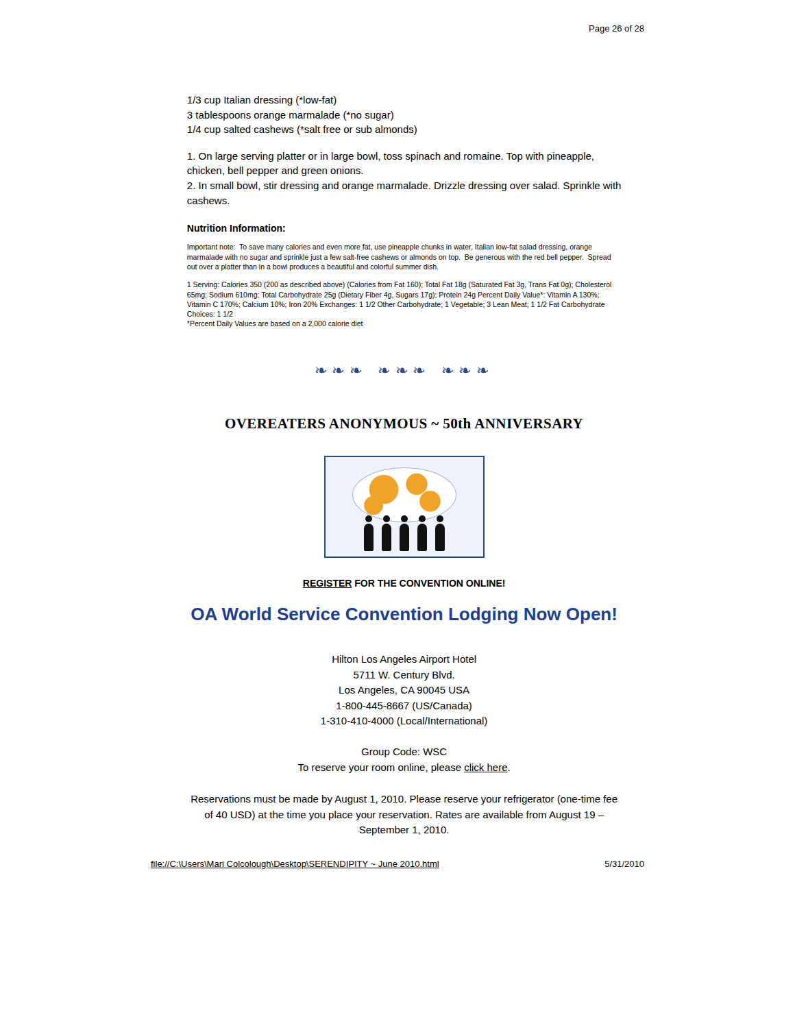Page 26 of 28
1/3 cup Italian dressing (*low-fat)
3 tablespoons orange marmalade (*no sugar)
1/4 cup salted cashews (*salt free or sub almonds)
1. On large serving platter or in large bowl, toss spinach and romaine. Top with pineapple, chicken, bell pepper and green onions.
2. In small bowl, stir dressing and orange marmalade. Drizzle dressing over salad. Sprinkle with cashews.
Nutrition Information:
Important note: To save many calories and even more fat, use pineapple chunks in water, Italian low-fat salad dressing, orange marmalade with no sugar and sprinkle just a few salt-free cashews or almonds on top. Be generous with the red bell pepper. Spread out over a platter than in a bowl produces a beautiful and colorful summer dish.
1 Serving: Calories 350 (200 as described above) (Calories from Fat 160); Total Fat 18g (Saturated Fat 3g, Trans Fat 0g); Cholesterol 65mg; Sodium 610mg; Total Carbohydrate 25g (Dietary Fiber 4g, Sugars 17g); Protein 24g Percent Daily Value*: Vitamin A 130%; Vitamin C 170%; Calcium 10%; Iron 20% Exchanges: 1 1/2 Other Carbohydrate; 1 Vegetable; 3 Lean Meat; 1 1/2 Fat Carbohydrate Choices: 1 1/2
*Percent Daily Values are based on a 2,000 calorie diet
❧❧❧❧❧❧❧❧❧
OVEREATERS ANONYMOUS ~ 50th ANNIVERSARY
REGISTER FOR THE CONVENTION ONLINE!
OA World Service Convention Lodging Now Open!
Hilton Los Angeles Airport Hotel
5711 W. Century Blvd.
Los Angeles, CA 90045 USA
1-800-445-8667 (US/Canada)
1-310-410-4000 (Local/International)
Group Code: WSC
To reserve your room online, please click here.
Reservations must be made by August 1, 2010. Please reserve your refrigerator (one-time fee of 40 USD) at the time you place your reservation. Rates are available from August 19 – September 1, 2010.
file://C:\Users\Mari Colcolough\Desktop\SERENDIPITY ~ June 2010.html 5/31/2010